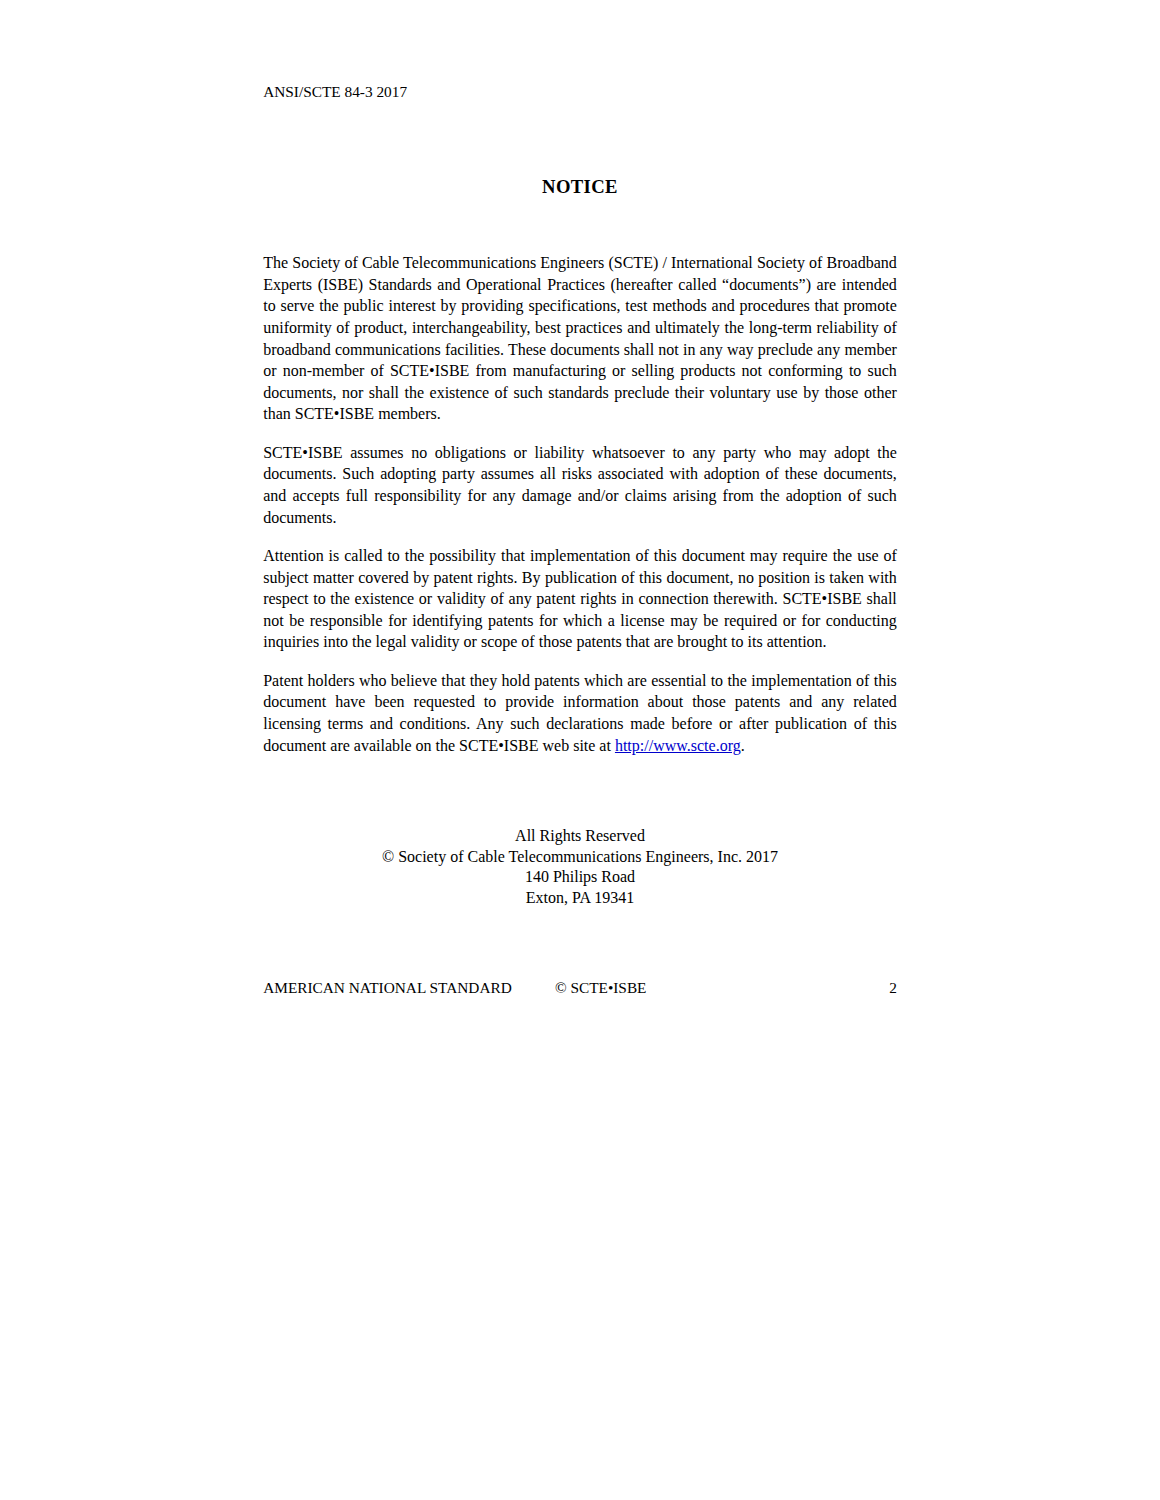ANSI/SCTE 84-3 2017
NOTICE
The Society of Cable Telecommunications Engineers (SCTE) / International Society of Broadband Experts (ISBE) Standards and Operational Practices (hereafter called “documents”) are intended to serve the public interest by providing specifications, test methods and procedures that promote uniformity of product, interchangeability, best practices and ultimately the long-term reliability of broadband communications facilities. These documents shall not in any way preclude any member or non-member of SCTE•ISBE from manufacturing or selling products not conforming to such documents, nor shall the existence of such standards preclude their voluntary use by those other than SCTE•ISBE members.
SCTE•ISBE assumes no obligations or liability whatsoever to any party who may adopt the documents. Such adopting party assumes all risks associated with adoption of these documents, and accepts full responsibility for any damage and/or claims arising from the adoption of such documents.
Attention is called to the possibility that implementation of this document may require the use of subject matter covered by patent rights. By publication of this document, no position is taken with respect to the existence or validity of any patent rights in connection therewith. SCTE•ISBE shall not be responsible for identifying patents for which a license may be required or for conducting inquiries into the legal validity or scope of those patents that are brought to its attention.
Patent holders who believe that they hold patents which are essential to the implementation of this document have been requested to provide information about those patents and any related licensing terms and conditions. Any such declarations made before or after publication of this document are available on the SCTE•ISBE web site at http://www.scte.org.
All Rights Reserved
© Society of Cable Telecommunications Engineers, Inc. 2017
140 Philips Road
Exton, PA 19341
AMERICAN NATIONAL STANDARD © SCTE•ISBE 2